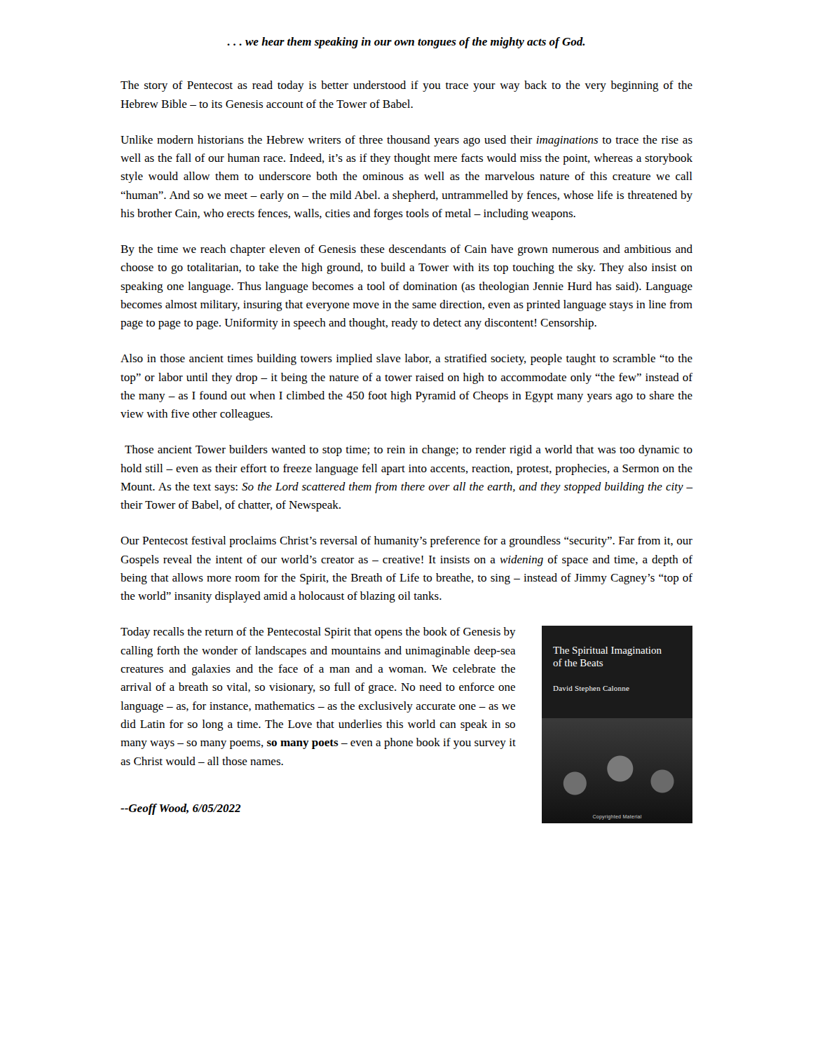. . . we hear them speaking in our own tongues of the mighty acts of God.
The story of Pentecost as read today is better understood if you trace your way back to the very beginning of the Hebrew Bible – to its Genesis account of the Tower of Babel.
Unlike modern historians the Hebrew writers of three thousand years ago used their imaginations to trace the rise as well as the fall of our human race. Indeed, it’s as if they thought mere facts would miss the point, whereas a storybook style would allow them to underscore both the ominous as well as the marvelous nature of this creature we call “human”. And so we meet – early on – the mild Abel. a shepherd, untrammelled by fences, whose life is threatened by his brother Cain, who erects fences, walls, cities and forges tools of metal – including weapons.
By the time we reach chapter eleven of Genesis these descendants of Cain have grown numerous and ambitious and choose to go totalitarian, to take the high ground, to build a Tower with its top touching the sky. They also insist on speaking one language. Thus language becomes a tool of domination (as theologian Jennie Hurd has said). Language becomes almost military, insuring that everyone move in the same direction, even as printed language stays in line from page to page to page. Uniformity in speech and thought, ready to detect any discontent! Censorship.
Also in those ancient times building towers implied slave labor, a stratified society, people taught to scramble “to the top” or labor until they drop – it being the nature of a tower raised on high to accommodate only “the few” instead of the many – as I found out when I climbed the 450 foot high Pyramid of Cheops in Egypt many years ago to share the view with five other colleagues.
Those ancient Tower builders wanted to stop time; to rein in change; to render rigid a world that was too dynamic to hold still – even as their effort to freeze language fell apart into accents, reaction, protest, prophecies, a Sermon on the Mount. As the text says: So the Lord scattered them from there over all the earth, and they stopped building the city – their Tower of Babel, of chatter, of Newspeak.
Our Pentecost festival proclaims Christ’s reversal of humanity’s preference for a groundless “security”. Far from it, our Gospels reveal the intent of our world’s creator as – creative! It insists on a widening of space and time, a depth of being that allows more room for the Spirit, the Breath of Life to breathe, to sing – instead of Jimmy Cagney’s “top of the world” insanity displayed amid a holocaust of blazing oil tanks.
The Spiritual Imagination
of the Beats
David Stephen Calonne
Today recalls the return of the Pentecostal Spirit that opens the book of Genesis by calling forth the wonder of landscapes and mountains and unimaginable deep-sea creatures and galaxies and the face of a man and a woman. We celebrate the arrival of a breath so vital, so visionary, so full of grace. No need to enforce one language – as, for instance, mathematics – as the exclusively accurate one – as we did Latin for so long a time. The Love that underlies this world can speak in so many ways – so many poems, so many poets – even a phone book if you survey it as Christ would – all those names.
--Geoff Wood, 6/05/2022